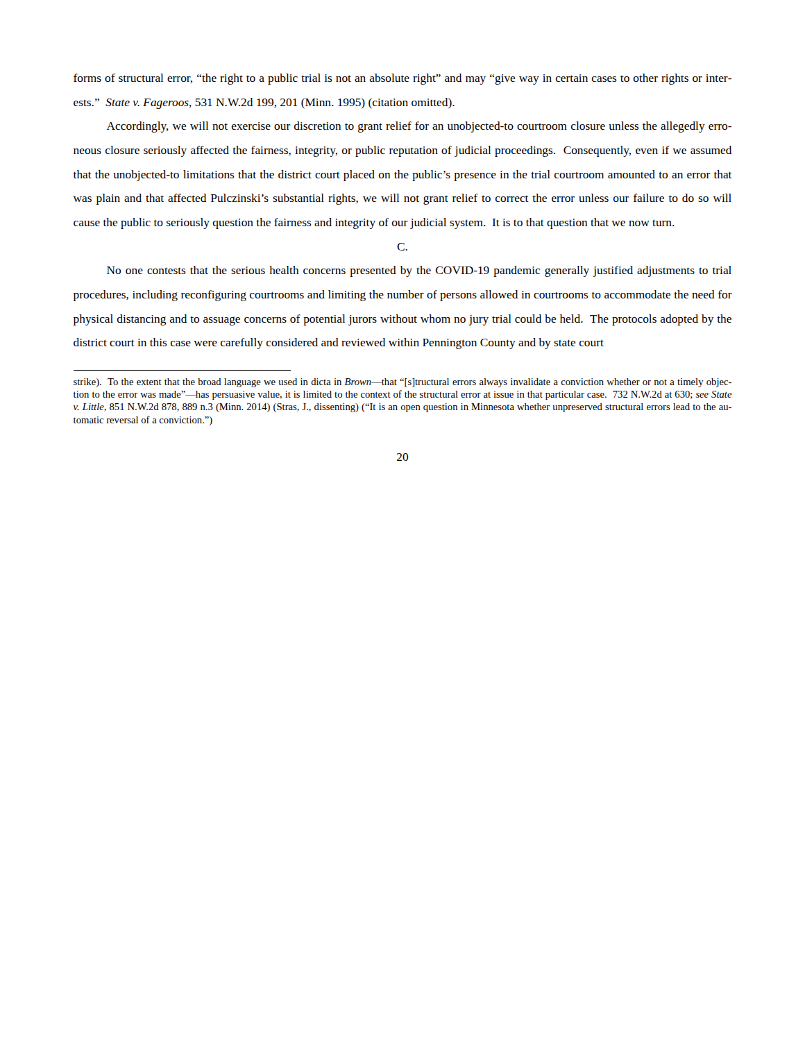forms of structural error, “the right to a public trial is not an absolute right” and may “give way in certain cases to other rights or interests.” State v. Fageroos, 531 N.W.2d 199, 201 (Minn. 1995) (citation omitted).
Accordingly, we will not exercise our discretion to grant relief for an unobjected-to courtroom closure unless the allegedly erroneous closure seriously affected the fairness, integrity, or public reputation of judicial proceedings. Consequently, even if we assumed that the unobjected-to limitations that the district court placed on the public’s presence in the trial courtroom amounted to an error that was plain and that affected Pulczinski’s substantial rights, we will not grant relief to correct the error unless our failure to do so will cause the public to seriously question the fairness and integrity of our judicial system. It is to that question that we now turn.
C.
No one contests that the serious health concerns presented by the COVID-19 pandemic generally justified adjustments to trial procedures, including reconfiguring courtrooms and limiting the number of persons allowed in courtrooms to accommodate the need for physical distancing and to assuage concerns of potential jurors without whom no jury trial could be held. The protocols adopted by the district court in this case were carefully considered and reviewed within Pennington County and by state court
strike). To the extent that the broad language we used in dicta in Brown—that “[s]tructural errors always invalidate a conviction whether or not a timely objection to the error was made”—has persuasive value, it is limited to the context of the structural error at issue in that particular case. 732 N.W.2d at 630; see State v. Little, 851 N.W.2d 878, 889 n.3 (Minn. 2014) (Stras, J., dissenting) (“It is an open question in Minnesota whether unpreserved structural errors lead to the automatic reversal of a conviction.”)
20